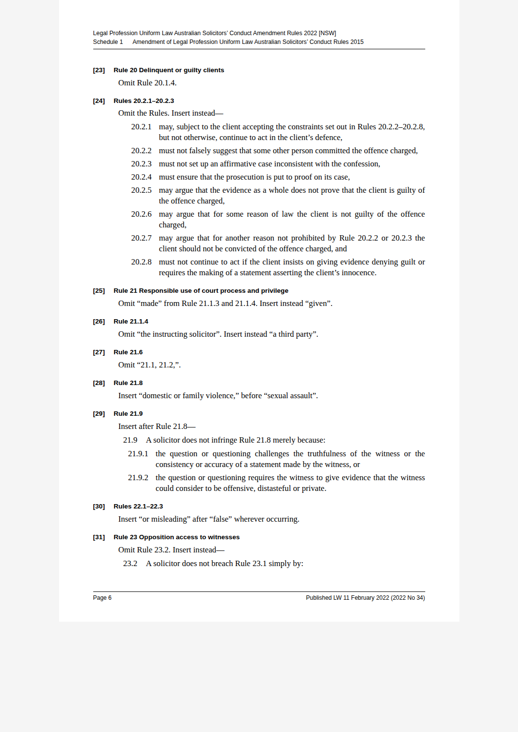Legal Profession Uniform Law Australian Solicitors’ Conduct Amendment Rules 2022 [NSW]
Schedule 1 Amendment of Legal Profession Uniform Law Australian Solicitors’ Conduct Rules 2015
[23] Rule 20 Delinquent or guilty clients
Omit Rule 20.1.4.
[24] Rules 20.2.1–20.2.3
Omit the Rules. Insert instead—
20.2.1 may, subject to the client accepting the constraints set out in Rules 20.2.2–20.2.8, but not otherwise, continue to act in the client’s defence,
20.2.2 must not falsely suggest that some other person committed the offence charged,
20.2.3 must not set up an affirmative case inconsistent with the confession,
20.2.4 must ensure that the prosecution is put to proof on its case,
20.2.5 may argue that the evidence as a whole does not prove that the client is guilty of the offence charged,
20.2.6 may argue that for some reason of law the client is not guilty of the offence charged,
20.2.7 may argue that for another reason not prohibited by Rule 20.2.2 or 20.2.3 the client should not be convicted of the offence charged, and
20.2.8 must not continue to act if the client insists on giving evidence denying guilt or requires the making of a statement asserting the client’s innocence.
[25] Rule 21 Responsible use of court process and privilege
Omit “made” from Rule 21.1.3 and 21.1.4. Insert instead “given”.
[26] Rule 21.1.4
Omit “the instructing solicitor”. Insert instead “a third party”.
[27] Rule 21.6
Omit “21.1, 21.2,”.
[28] Rule 21.8
Insert “domestic or family violence,” before “sexual assault”.
[29] Rule 21.9
Insert after Rule 21.8—
21.9 A solicitor does not infringe Rule 21.8 merely because:
21.9.1 the question or questioning challenges the truthfulness of the witness or the consistency or accuracy of a statement made by the witness, or
21.9.2 the question or questioning requires the witness to give evidence that the witness could consider to be offensive, distasteful or private.
[30] Rules 22.1–22.3
Insert “or misleading” after “false” wherever occurring.
[31] Rule 23 Opposition access to witnesses
Omit Rule 23.2. Insert instead—
23.2 A solicitor does not breach Rule 23.1 simply by:
Page 6 Published LW 11 February 2022 (2022 No 34)